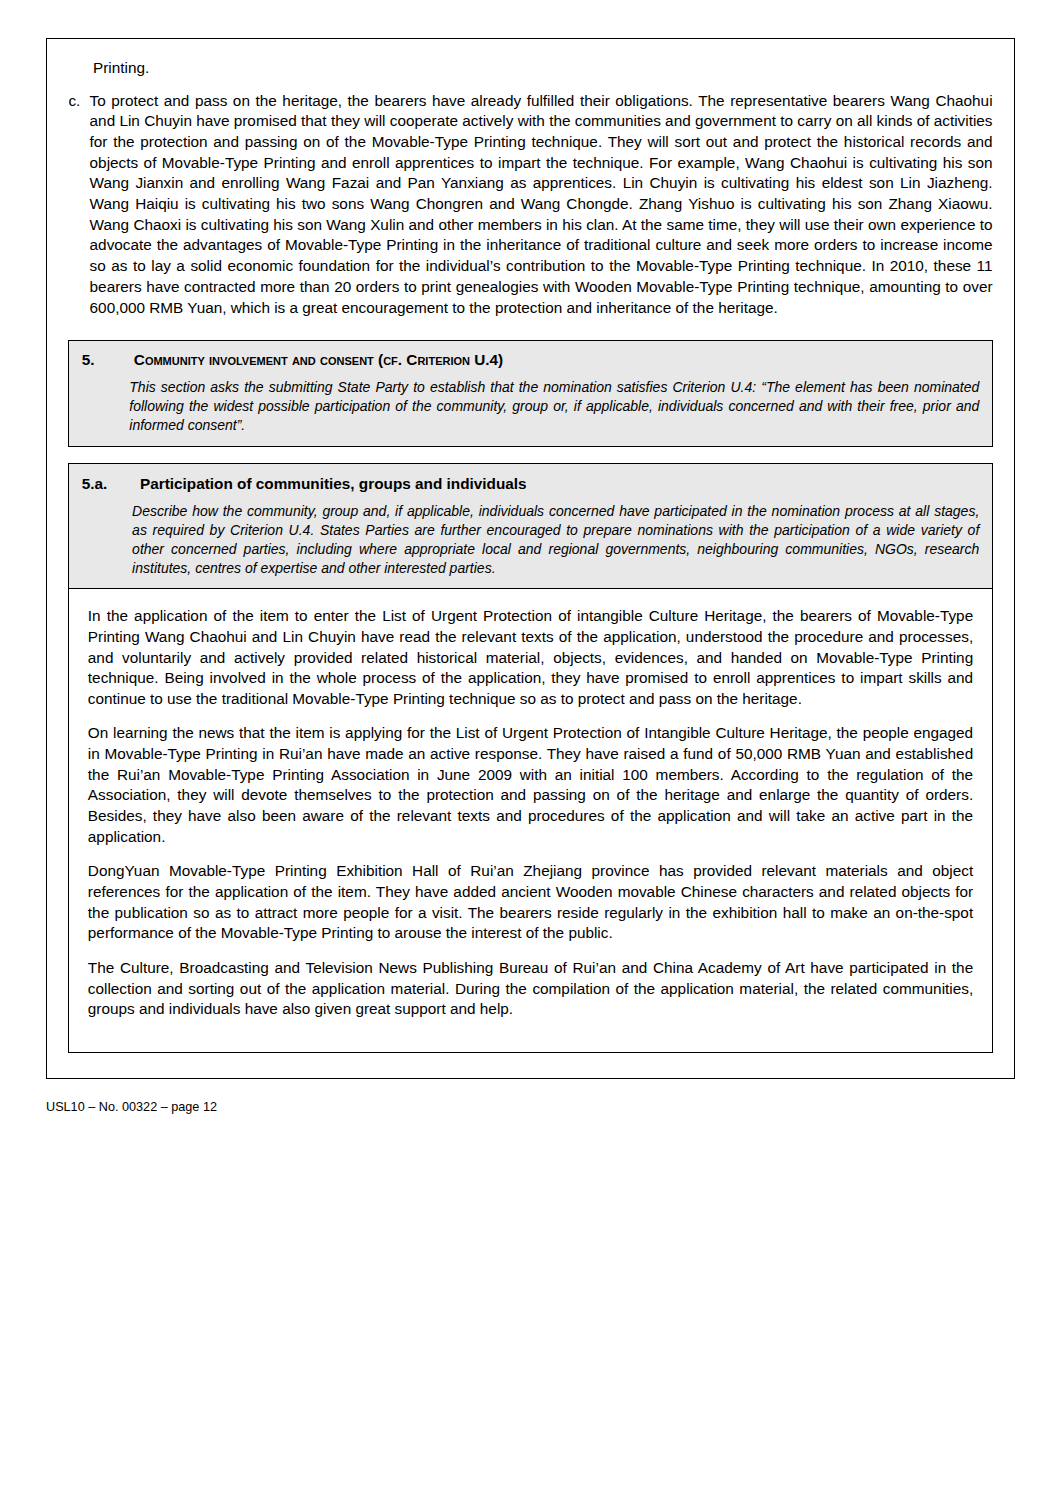Printing.
c.
To protect and pass on the heritage, the bearers have already fulfilled their obligations. The representative bearers Wang Chaohui and Lin Chuyin have promised that they will cooperate actively with the communities and government to carry on all kinds of activities for the protection and passing on of the Movable-Type Printing technique. They will sort out and protect the historical records and objects of Movable-Type Printing and enroll apprentices to impart the technique. For example, Wang Chaohui is cultivating his son Wang Jianxin and enrolling Wang Fazai and Pan Yanxiang as apprentices. Lin Chuyin is cultivating his eldest son Lin Jiazheng. Wang Haiqiu is cultivating his two sons Wang Chongren and Wang Chongde. Zhang Yishuo is cultivating his son Zhang Xiaowu. Wang Chaoxi is cultivating his son Wang Xulin and other members in his clan. At the same time, they will use their own experience to advocate the advantages of Movable-Type Printing in the inheritance of traditional culture and seek more orders to increase income so as to lay a solid economic foundation for the individual’s contribution to the Movable-Type Printing technique. In 2010, these 11 bearers have contracted more than 20 orders to print genealogies with Wooden Movable-Type Printing technique, amounting to over 600,000 RMB Yuan, which is a great encouragement to the protection and inheritance of the heritage.
5.
Community involvement and consent (cf. Criterion U.4)
This section asks the submitting State Party to establish that the nomination satisfies Criterion U.4: “The element has been nominated following the widest possible participation of the community, group or, if applicable, individuals concerned and with their free, prior and informed consent”.
5.a.
Participation of communities, groups and individuals
Describe how the community, group and, if applicable, individuals concerned have participated in the nomination process at all stages, as required by Criterion U.4. States Parties are further encouraged to prepare nominations with the participation of a wide variety of other concerned parties, including where appropriate local and regional governments, neighbouring communities, NGOs, research institutes, centres of expertise and other interested parties.
In the application of the item to enter the List of Urgent Protection of intangible Culture Heritage, the bearers of Movable-Type Printing Wang Chaohui and Lin Chuyin have read the relevant texts of the application, understood the procedure and processes, and voluntarily and actively provided related historical material, objects, evidences, and handed on Movable-Type Printing technique. Being involved in the whole process of the application, they have promised to enroll apprentices to impart skills and continue to use the traditional Movable-Type Printing technique so as to protect and pass on the heritage.
On learning the news that the item is applying for the List of Urgent Protection of Intangible Culture Heritage, the people engaged in Movable-Type Printing in Rui’an have made an active response. They have raised a fund of 50,000 RMB Yuan and established the Rui’an Movable-Type Printing Association in June 2009 with an initial 100 members. According to the regulation of the Association, they will devote themselves to the protection and passing on of the heritage and enlarge the quantity of orders. Besides, they have also been aware of the relevant texts and procedures of the application and will take an active part in the application.
DongYuan Movable-Type Printing Exhibition Hall of Rui’an Zhejiang province has provided relevant materials and object references for the application of the item. They have added ancient Wooden movable Chinese characters and related objects for the publication so as to attract more people for a visit. The bearers reside regularly in the exhibition hall to make an on-the-spot performance of the Movable-Type Printing to arouse the interest of the public.
The Culture, Broadcasting and Television News Publishing Bureau of Rui’an and China Academy of Art have participated in the collection and sorting out of the application material. During the compilation of the application material, the related communities, groups and individuals have also given great support and help.
USL10 – No. 00322 – page 12